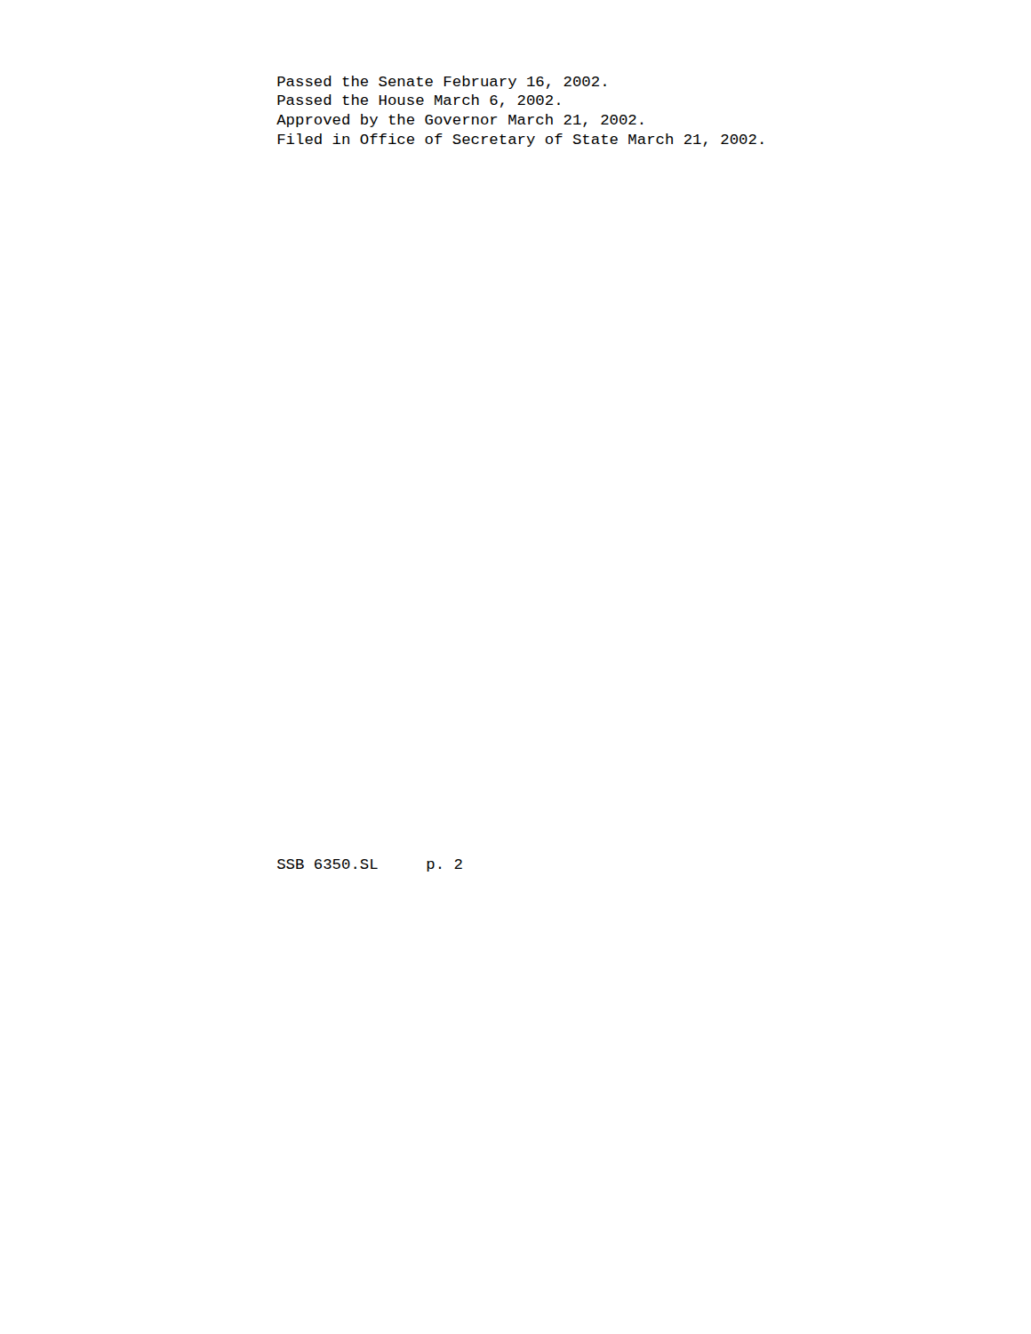Passed the Senate February 16, 2002. Passed the House March 6, 2002. Approved by the Governor March 21, 2002. Filed in Office of Secretary of State March 21, 2002.
SSB 6350.SL p. 2